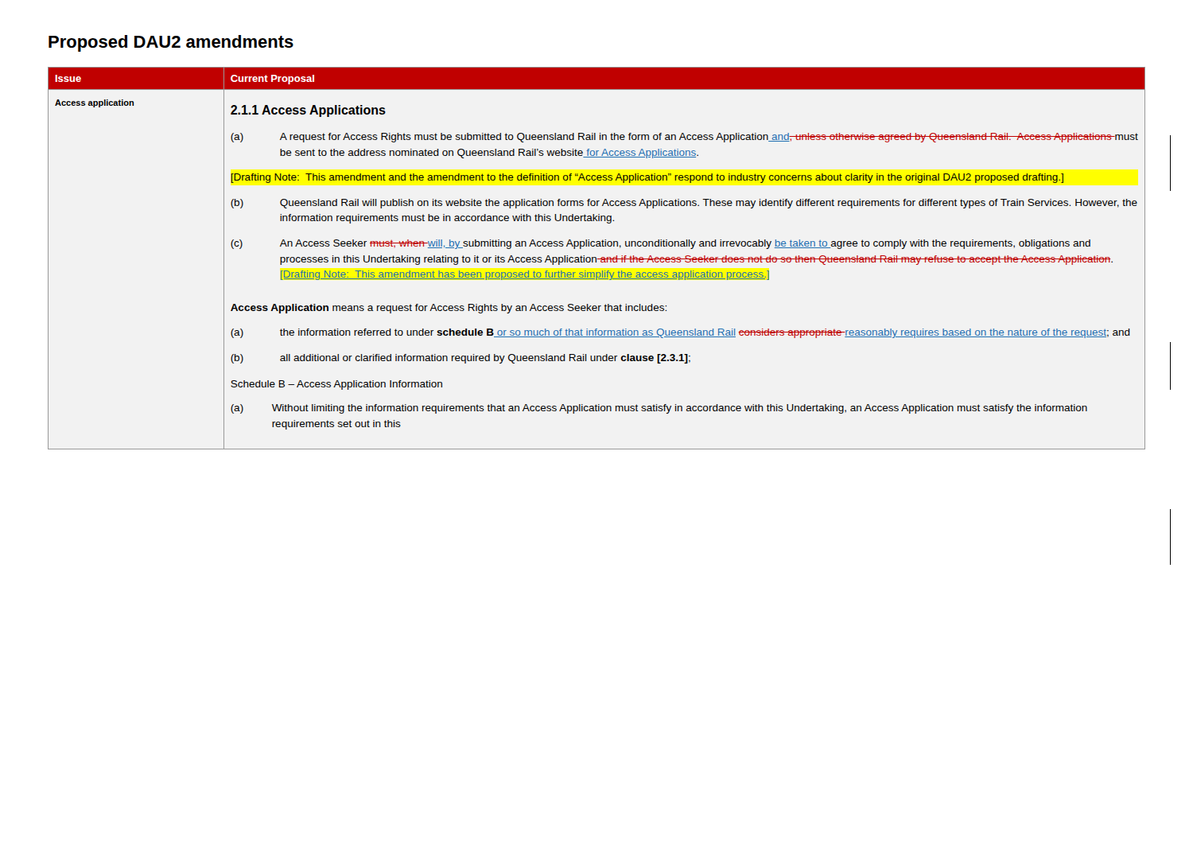Proposed DAU2 amendments
| Issue | Current Proposal |
| --- | --- |
| Access application | 2.1.1 Access Applications (a) A request for Access Rights must be submitted to Queensland Rail in the form of an Access Application and , unless otherwise agreed by Queensland Rail. Access Applications must be sent to the address nominated on Queensland Rail’s website for Access Applications . [Drafting Note: This amendment and the amendment to the definition of “Access Application” respond to industry concerns about clarity in the original DAU2 proposed drafting.] (b) Queensland Rail will publish on its website the application forms for Access Applications. These may identify different requirements for different types of Train Services. However, the information requirements must be in accordance with this Undertaking. (c) An Access Seeker must, when will, by submitting an Access Application, unconditionally and irrevocably be taken to agree to comply with the requirements, obligations and processes in this Undertaking relating to it or its Access Application and if the Access Seeker does not do so then Queensland Rail may refuse to accept the Access Application . [Drafting Note: This amendment has been proposed to further simplify the access application process.] Access Application means a request for Access Rights by an Access Seeker that includes: (a) the information referred to under schedule B or so much of that information as Queensland Rail considers appropriate reasonably requires based on the nature of the request ; and (b) all additional or clarified information required by Queensland Rail under clause [2.3.1] ; Schedule B – Access Application Information (a) Without limiting the information requirements that an Access Application must satisfy in accordance with this Undertaking, an Access Application must satisfy the information requirements set out in this |